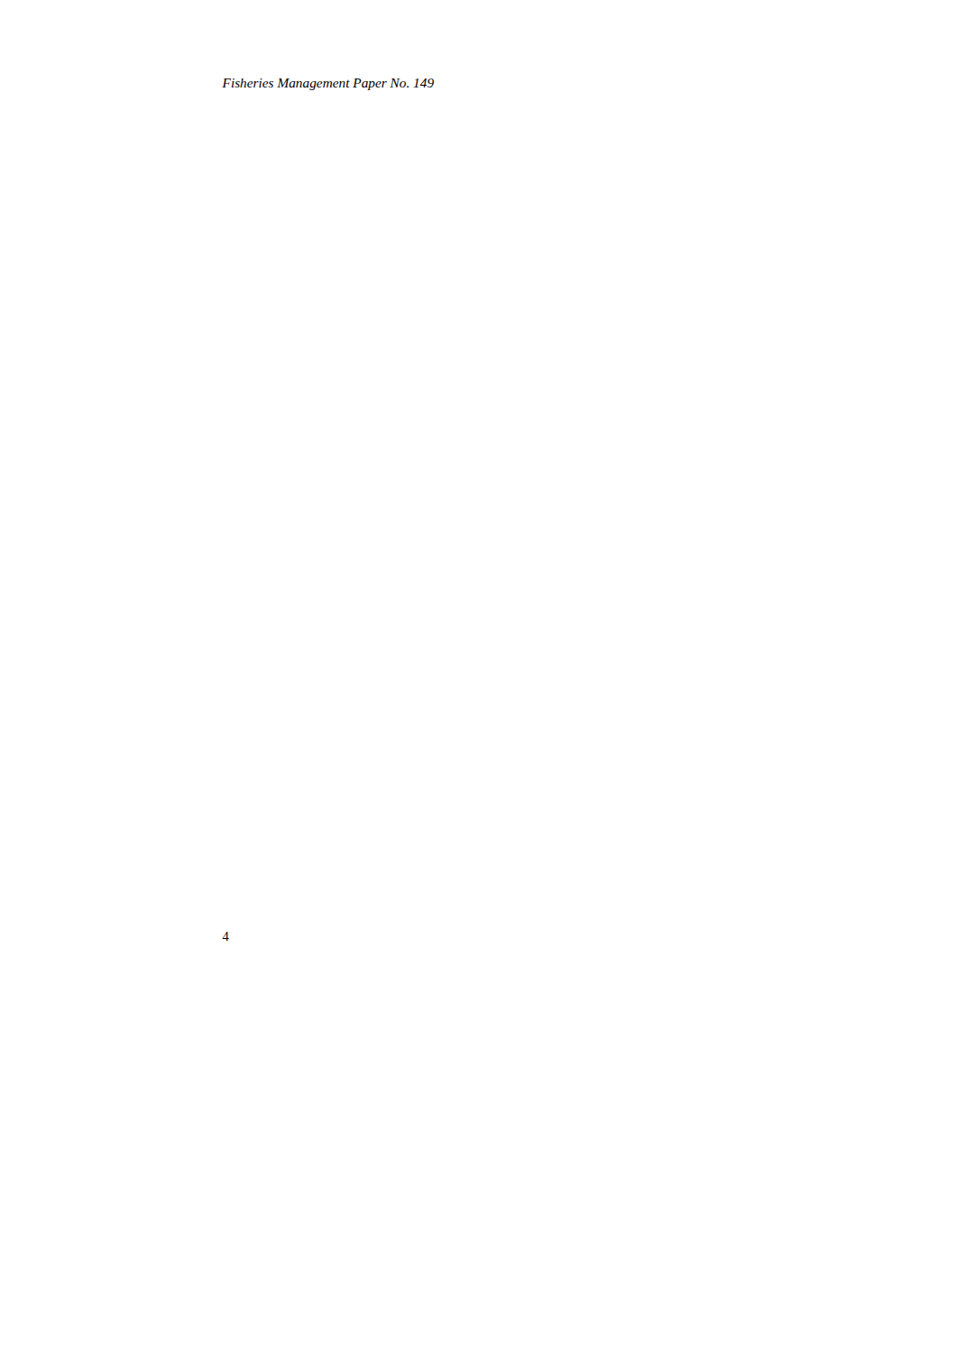Fisheries Management Paper No. 149
4